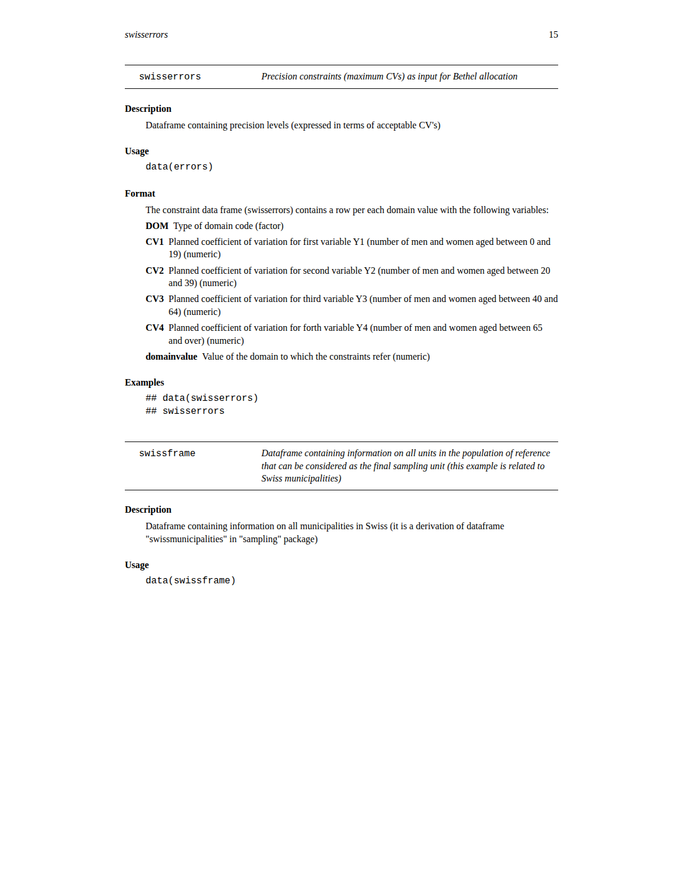swisserrors 15
swisserrors Precision constraints (maximum CVs) as input for Bethel allocation
Description
Dataframe containing precision levels (expressed in terms of acceptable CV's)
Usage
data(errors)
Format
The constraint data frame (swisserrors) contains a row per each domain value with the following variables:
DOM
Type of domain code (factor)
CV1
Planned coefficient of variation for first variable Y1 (number of men and women aged between 0 and 19) (numeric)
CV2
Planned coefficient of variation for second variable Y2 (number of men and women aged between 20 and 39) (numeric)
CV3
Planned coefficient of variation for third variable Y3 (number of men and women aged between 40 and 64) (numeric)
CV4
Planned coefficient of variation for forth variable Y4 (number of men and women aged between 65 and over) (numeric)
domainvalue
Value of the domain to which the constraints refer (numeric)
Examples
## data(swisserrors)
## swisserrors
swissframe Dataframe containing information on all units in the population of reference that can be considered as the final sampling unit (this example is related to Swiss municipalities)
Description
Dataframe containing information on all municipalities in Swiss (it is a derivation of dataframe "swissmunicipalities" in "sampling" package)
Usage
data(swissframe)